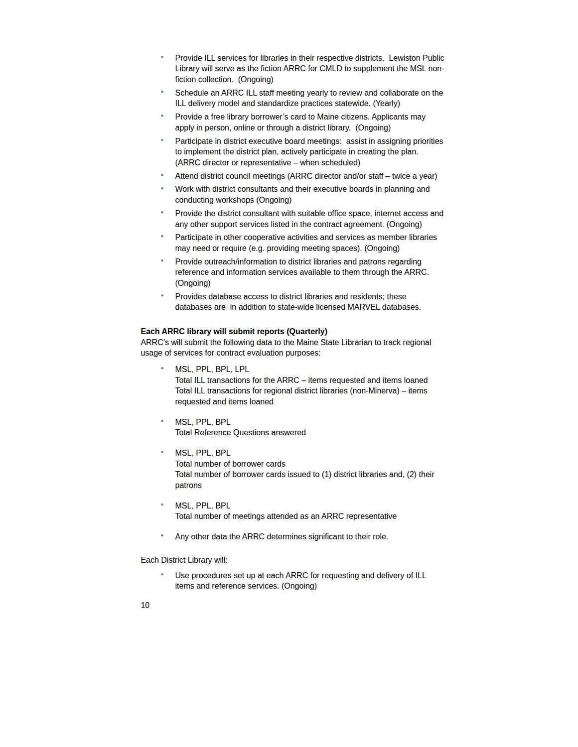Provide ILL services for libraries in their respective districts. Lewiston Public Library will serve as the fiction ARRC for CMLD to supplement the MSL non-fiction collection. (Ongoing)
Schedule an ARRC ILL staff meeting yearly to review and collaborate on the ILL delivery model and standardize practices statewide. (Yearly)
Provide a free library borrower’s card to Maine citizens. Applicants may apply in person, online or through a district library. (Ongoing)
Participate in district executive board meetings: assist in assigning priorities to implement the district plan, actively participate in creating the plan. (ARRC director or representative – when scheduled)
Attend district council meetings (ARRC director and/or staff – twice a year)
Work with district consultants and their executive boards in planning and conducting workshops (Ongoing)
Provide the district consultant with suitable office space, internet access and any other support services listed in the contract agreement. (Ongoing)
Participate in other cooperative activities and services as member libraries may need or require (e.g. providing meeting spaces). (Ongoing)
Provide outreach/information to district libraries and patrons regarding reference and information services available to them through the ARRC. (Ongoing)
Provides database access to district libraries and residents; these databases are in addition to state-wide licensed MARVEL databases.
Each ARRC library will submit reports (Quarterly)
ARRC’s will submit the following data to the Maine State Librarian to track regional usage of services for contract evaluation purposes:
MSL, PPL, BPL, LPL Total ILL transactions for the ARRC – items requested and items loaned Total ILL transactions for regional district libraries (non-Minerva) – items requested and items loaned
MSL, PPL, BPL Total Reference Questions answered
MSL, PPL, BPL Total number of borrower cards Total number of borrower cards issued to (1) district libraries and, (2) their patrons
MSL, PPL, BPL Total number of meetings attended as an ARRC representative
Any other data the ARRC determines significant to their role.
Each District Library will:
Use procedures set up at each ARRC for requesting and delivery of ILL items and reference services. (Ongoing)
10